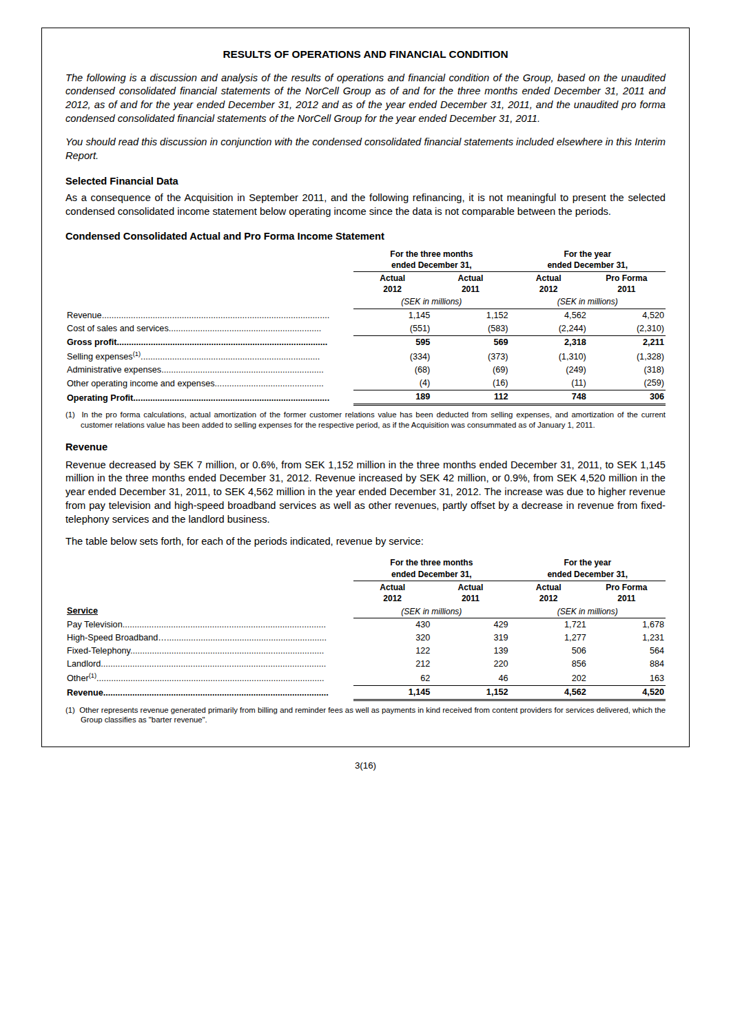RESULTS OF OPERATIONS AND FINANCIAL CONDITION
The following is a discussion and analysis of the results of operations and financial condition of the Group, based on the unaudited condensed consolidated financial statements of the NorCell Group as of and for the three months ended December 31, 2011 and 2012, as of and for the year ended December 31, 2012 and as of the year ended December 31, 2011, and the unaudited pro forma condensed consolidated financial statements of the NorCell Group for the year ended December 31, 2011.
You should read this discussion in conjunction with the condensed consolidated financial statements included elsewhere in this Interim Report.
Selected Financial Data
As a consequence of the Acquisition in September 2011, and the following refinancing, it is not meaningful to present the selected condensed consolidated income statement below operating income since the data is not comparable between the periods.
Condensed Consolidated Actual and Pro Forma Income Statement
| | For the three months ended December 31, | For the year ended December 31, |
| | Actual 2012 | Actual 2011 | Actual 2012 | Pro Forma 2011 |
| | (SEK in millions) | (SEK in millions) |
| Revenue.............................................................................................. | 1,145 | 1,152 | 4,562 | 4,520 |
| Cost of sales and services............................................................... | (551) | (583) | (2,244) | (2,310) |
| Gross profit....................................................................................... | 595 | 569 | 2,318 | 2,211 |
| Selling expenses (1) .......................................................................... | (334) | (373) | (1,310) | (1,328) |
| Administrative expenses................................................................... | (68) | (69) | (249) | (318) |
| Other operating income and expenses............................................. | (4) | (16) | (11) | (259) |
| Operating Profit................................................................................. | 189 | 112 | 748 | 306 |
(1) In the pro forma calculations, actual amortization of the former customer relations value has been deducted from selling expenses, and amortization of the current customer relations value has been added to selling expenses for the respective period, as if the Acquisition was consummated as of January 1, 2011.
Revenue
Revenue decreased by SEK 7 million, or 0.6%, from SEK 1,152 million in the three months ended December 31, 2011, to SEK 1,145 million in the three months ended December 31, 2012. Revenue increased by SEK 42 million, or 0.9%, from SEK 4,520 million in the year ended December 31, 2011, to SEK 4,562 million in the year ended December 31, 2012. The increase was due to higher revenue from pay television and high-speed broadband services as well as other revenues, partly offset by a decrease in revenue from fixed-telephony services and the landlord business.
The table below sets forth, for each of the periods indicated, revenue by service:
| | For the three months ended December 31, | For the year ended December 31, |
| | Actual 2012 | Actual 2011 | Actual 2012 | Pro Forma 2011 |
| Service | (SEK in millions) | (SEK in millions) |
| Pay Television.................................................................................... | 430 | 429 | 1,721 | 1,678 |
| High-Speed Broadband….................................................................. | 320 | 319 | 1,277 | 1,231 |
| Fixed-Telephony................................................................................ | 122 | 139 | 506 | 564 |
| Landlord............................................................................................. | 212 | 220 | 856 | 884 |
| Other (1) .............................................................................................. | 62 | 46 | 202 | 163 |
| Revenue............................................................................................. | 1,145 | 1,152 | 4,562 | 4,520 |
(1) Other represents revenue generated primarily from billing and reminder fees as well as payments in kind received from content providers for services delivered, which the Group classifies as "barter revenue".
3(16)